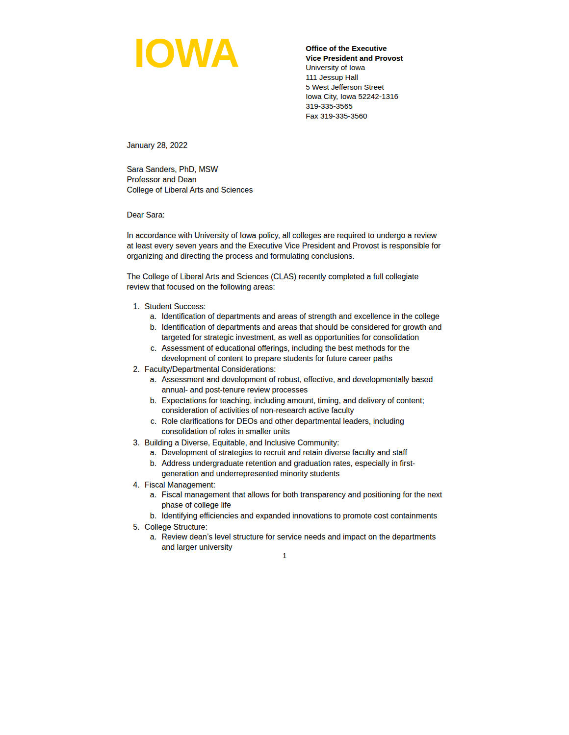IOWA
Office of the Executive
Vice President and Provost
University of Iowa
111 Jessup Hall
5 West Jefferson Street
Iowa City, Iowa 52242-1316
319-335-3565
Fax 319-335-3560
January 28, 2022
Sara Sanders, PhD, MSW
Professor and Dean
College of Liberal Arts and Sciences
Dear Sara:
In accordance with University of Iowa policy, all colleges are required to undergo a review at least every seven years and the Executive Vice President and Provost is responsible for organizing and directing the process and formulating conclusions.
The College of Liberal Arts and Sciences (CLAS) recently completed a full collegiate review that focused on the following areas:
Student Success:
Identification of departments and areas of strength and excellence in the college
Identification of departments and areas that should be considered for growth and targeted for strategic investment, as well as opportunities for consolidation
Assessment of educational offerings, including the best methods for the development of content to prepare students for future career paths
Faculty/Departmental Considerations:
Assessment and development of robust, effective, and developmentally based annual- and post-tenure review processes
Expectations for teaching, including amount, timing, and delivery of content; consideration of activities of non-research active faculty
Role clarifications for DEOs and other departmental leaders, including consolidation of roles in smaller units
Building a Diverse, Equitable, and Inclusive Community:
Development of strategies to recruit and retain diverse faculty and staff
Address undergraduate retention and graduation rates, especially in first-generation and underrepresented minority students
Fiscal Management:
Fiscal management that allows for both transparency and positioning for the next phase of college life
Identifying efficiencies and expanded innovations to promote cost containments
College Structure:
Review dean’s level structure for service needs and impact on the departments and larger university
1